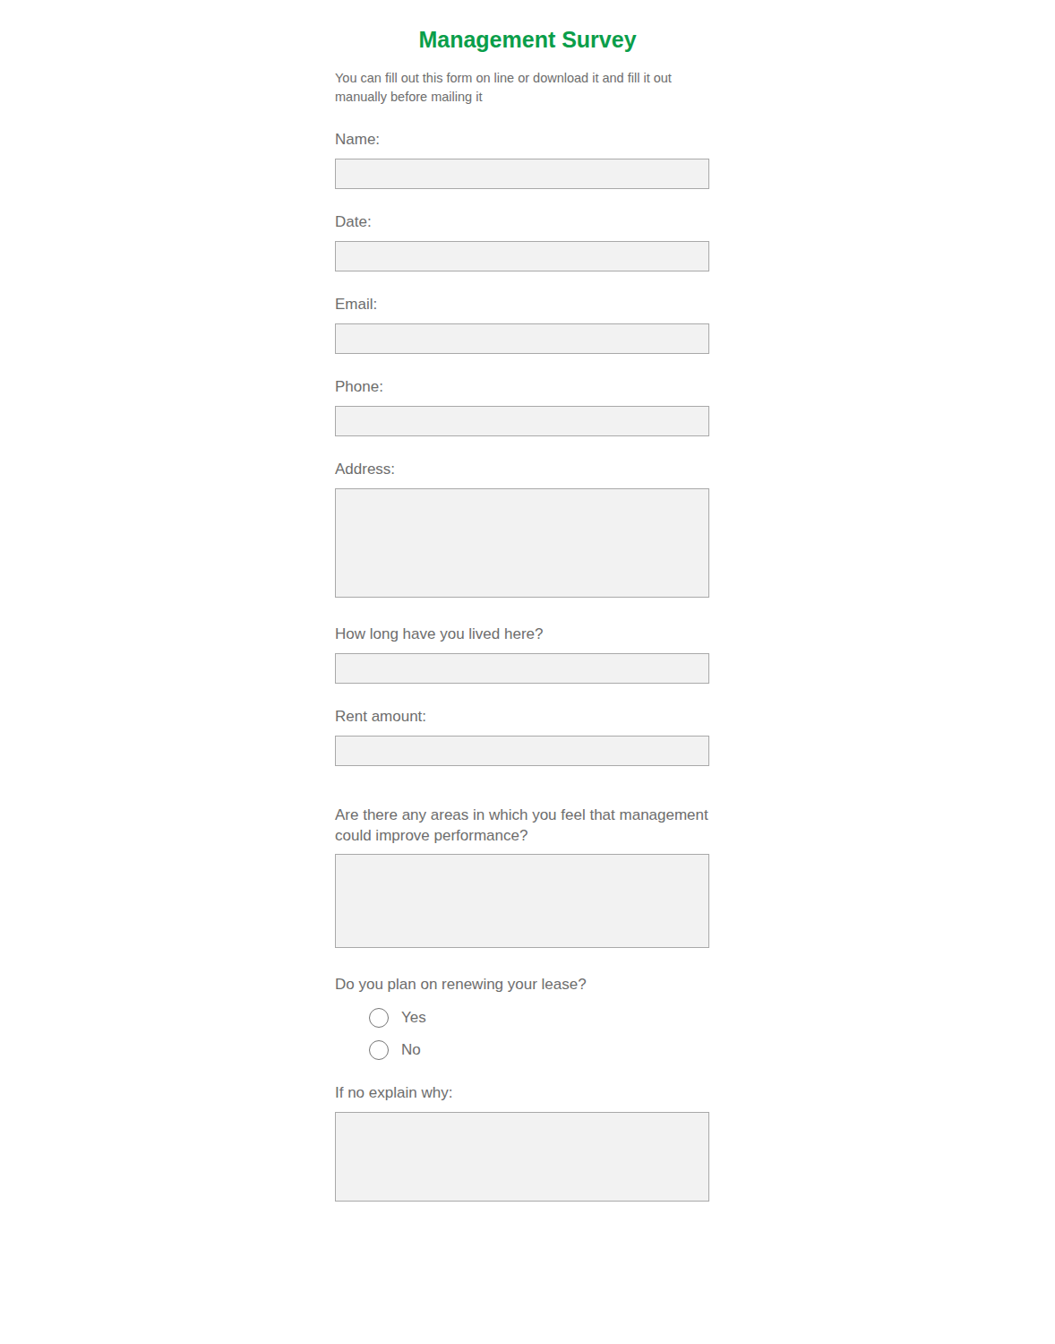Management Survey
You can fill out this form on line or download it and fill it out manually before mailing it
Name:
Date:
Email:
Phone:
Address:
How long have you lived here?
Rent amount:
Are there any areas in which you feel that management could improve performance?
Do you plan on renewing your lease?
Yes
No
If no explain why: